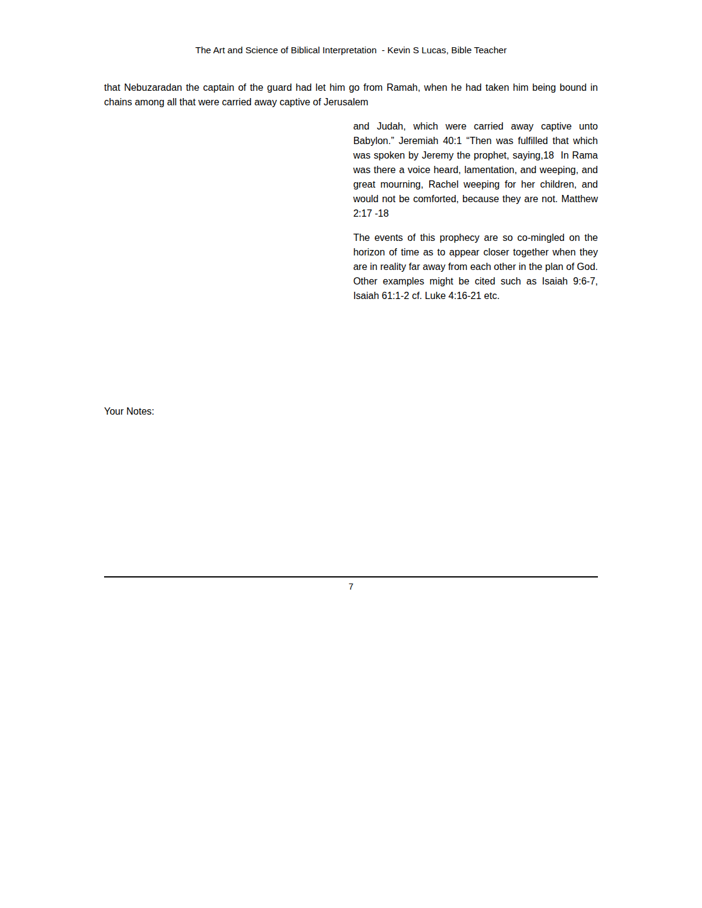The Art and Science of Biblical Interpretation - Kevin S Lucas, Bible Teacher
that Nebuzaradan the captain of the guard had let him go from Ramah, when he had taken him being bound in chains among all that were carried away captive of Jerusalem
and Judah, which were carried away captive unto Babylon.” Jeremiah 40:1 “Then was fulfilled that which was spoken by Jeremy the prophet, saying,18 In Rama was there a voice heard, lamentation, and weeping, and great mourning, Rachel weeping for her children, and would not be comforted, because they are not. Matthew 2:17 -18
The events of this prophecy are so co-mingled on the horizon of time as to appear closer together when they are in reality far away from each other in the plan of God. Other examples might be cited such as Isaiah 9:6-7, Isaiah 61:1-2 cf. Luke 4:16-21 etc.
Your Notes:
7